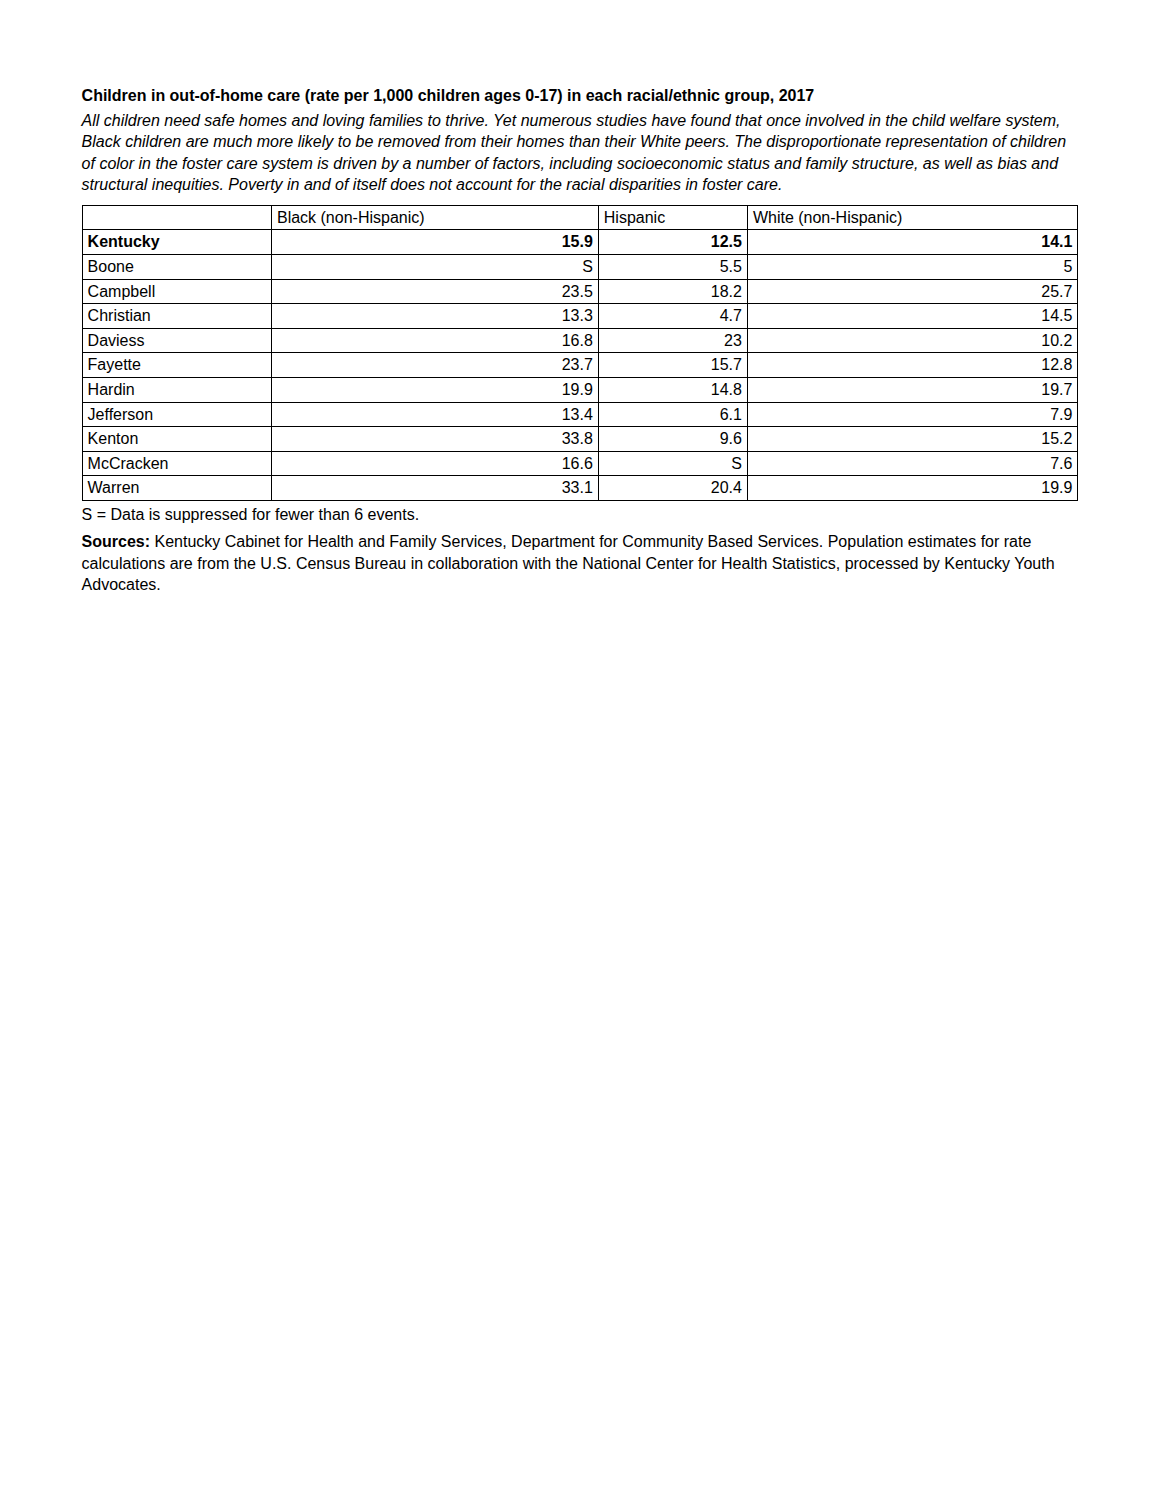Children in out-of-home care (rate per 1,000 children ages 0-17) in each racial/ethnic group, 2017
All children need safe homes and loving families to thrive. Yet numerous studies have found that once involved in the child welfare system, Black children are much more likely to be removed from their homes than their White peers. The disproportionate representation of children of color in the foster care system is driven by a number of factors, including socioeconomic status and family structure, as well as bias and structural inequities. Poverty in and of itself does not account for the racial disparities in foster care.
| | Black (non-Hispanic) | Hispanic | White (non-Hispanic) |
| --- | --- | --- | --- |
| Kentucky | 15.9 | 12.5 | 14.1 |
| Boone | S | 5.5 | 5 |
| Campbell | 23.5 | 18.2 | 25.7 |
| Christian | 13.3 | 4.7 | 14.5 |
| Daviess | 16.8 | 23 | 10.2 |
| Fayette | 23.7 | 15.7 | 12.8 |
| Hardin | 19.9 | 14.8 | 19.7 |
| Jefferson | 13.4 | 6.1 | 7.9 |
| Kenton | 33.8 | 9.6 | 15.2 |
| McCracken | 16.6 | S | 7.6 |
| Warren | 33.1 | 20.4 | 19.9 |
S = Data is suppressed for fewer than 6 events.
Sources: Kentucky Cabinet for Health and Family Services, Department for Community Based Services. Population estimates for rate calculations are from the U.S. Census Bureau in collaboration with the National Center for Health Statistics, processed by Kentucky Youth Advocates.